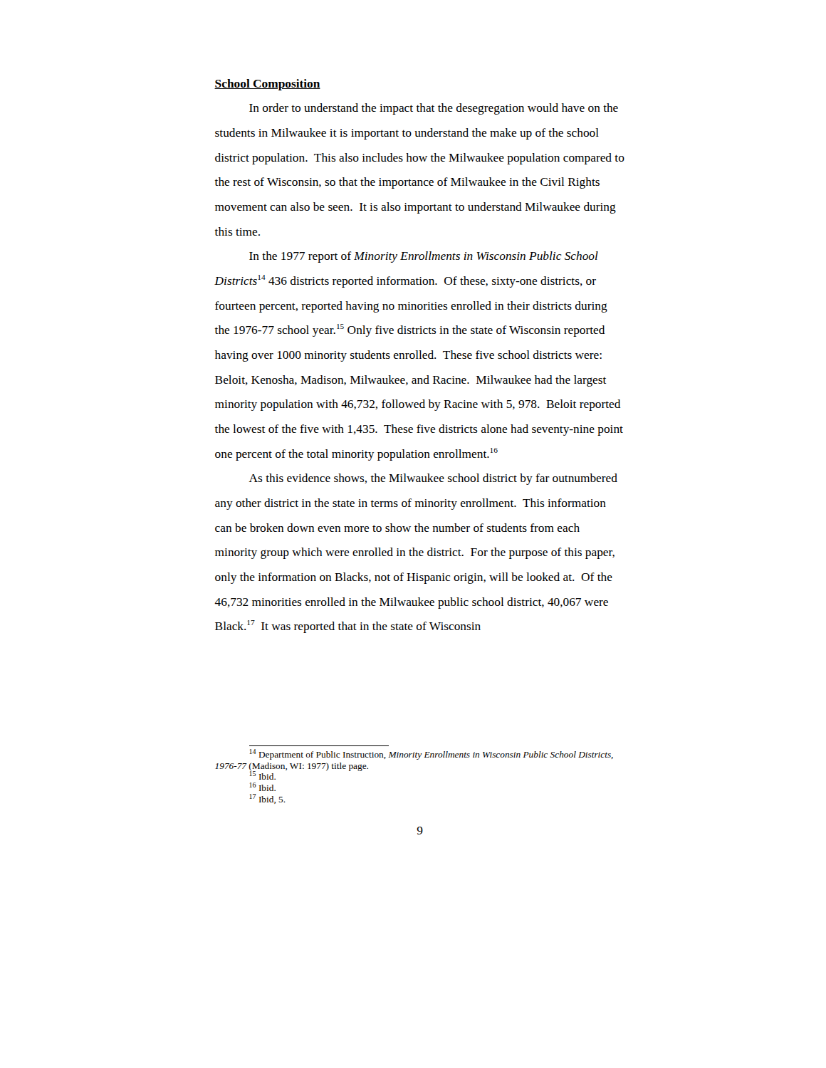School Composition
In order to understand the impact that the desegregation would have on the students in Milwaukee it is important to understand the make up of the school district population. This also includes how the Milwaukee population compared to the rest of Wisconsin, so that the importance of Milwaukee in the Civil Rights movement can also be seen. It is also important to understand Milwaukee during this time.
In the 1977 report of Minority Enrollments in Wisconsin Public School Districts14 436 districts reported information. Of these, sixty-one districts, or fourteen percent, reported having no minorities enrolled in their districts during the 1976-77 school year.15 Only five districts in the state of Wisconsin reported having over 1000 minority students enrolled. These five school districts were: Beloit, Kenosha, Madison, Milwaukee, and Racine. Milwaukee had the largest minority population with 46,732, followed by Racine with 5, 978. Beloit reported the lowest of the five with 1,435. These five districts alone had seventy-nine point one percent of the total minority population enrollment.16
As this evidence shows, the Milwaukee school district by far outnumbered any other district in the state in terms of minority enrollment. This information can be broken down even more to show the number of students from each minority group which were enrolled in the district. For the purpose of this paper, only the information on Blacks, not of Hispanic origin, will be looked at. Of the 46,732 minorities enrolled in the Milwaukee public school district, 40,067 were Black.17 It was reported that in the state of Wisconsin
14 Department of Public Instruction, Minority Enrollments in Wisconsin Public School Districts,
1976-77 (Madison, WI: 1977) title page.
15 Ibid.
16 Ibid.
17 Ibid, 5.
9